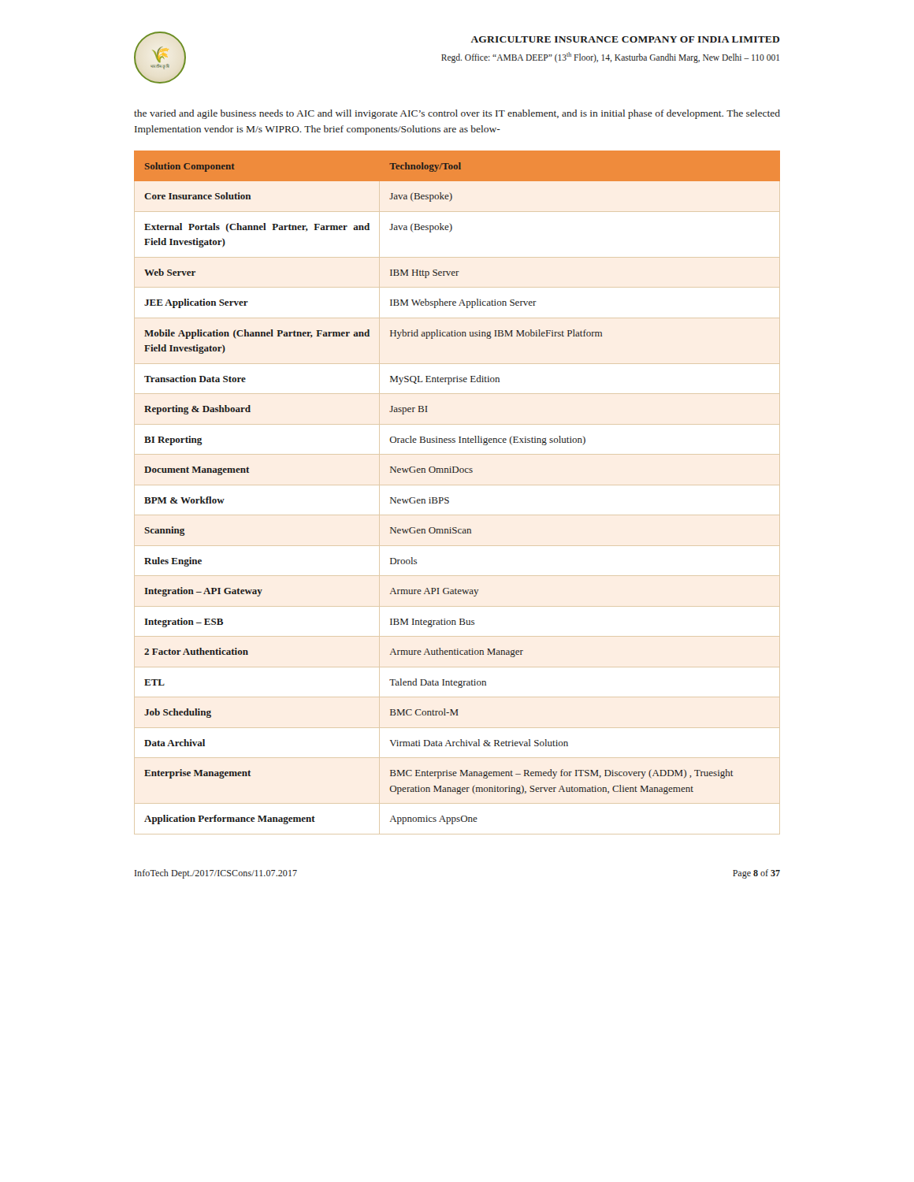🌾 भारतीय कृषि
AGRICULTURE INSURANCE COMPANY OF INDIA LIMITED
Regd. Office: “AMBA DEEP” (13th Floor), 14, Kasturba Gandhi Marg, New Delhi – 110 001
the varied and agile business needs to AIC and will invigorate AIC’s control over its IT enablement, and is in initial phase of development. The selected Implementation vendor is M/s WIPRO. The brief components/Solutions are as below-
| Solution Component | Technology/Tool |
| --- | --- |
| Core Insurance Solution | Java (Bespoke) |
| External Portals (Channel Partner, Farmer and Field Investigator) | Java (Bespoke) |
| Web Server | IBM Http Server |
| JEE Application Server | IBM Websphere Application Server |
| Mobile Application (Channel Partner, Farmer and Field Investigator) | Hybrid application using IBM MobileFirst Platform |
| Transaction Data Store | MySQL Enterprise Edition |
| Reporting & Dashboard | Jasper BI |
| BI Reporting | Oracle Business Intelligence (Existing solution) |
| Document Management | NewGen OmniDocs |
| BPM & Workflow | NewGen iBPS |
| Scanning | NewGen OmniScan |
| Rules Engine | Drools |
| Integration – API Gateway | Armure API Gateway |
| Integration – ESB | IBM Integration Bus |
| 2 Factor Authentication | Armure Authentication Manager |
| ETL | Talend Data Integration |
| Job Scheduling | BMC Control-M |
| Data Archival | Virmati Data Archival & Retrieval Solution |
| Enterprise Management | BMC Enterprise Management – Remedy for ITSM, Discovery (ADDM) , Truesight Operation Manager (monitoring), Server Automation, Client Management |
| Application Performance Management | Appnomics AppsOne |
InfoTech Dept./2017/ICSCons/11.07.2017
Page 8 of 37